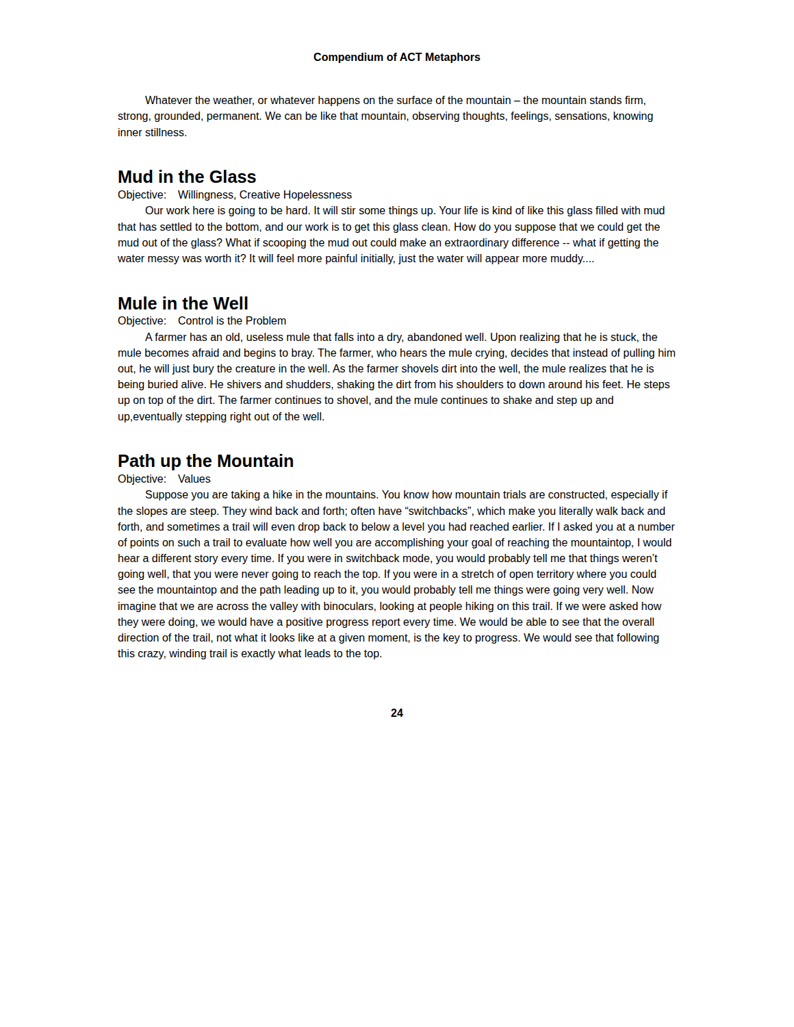Compendium of ACT Metaphors
Whatever the weather, or whatever happens on the surface of the mountain – the mountain stands firm, strong, grounded, permanent. We can be like that mountain, observing thoughts, feelings, sensations, knowing inner stillness.
Mud in the Glass
Objective: Willingness, Creative Hopelessness
Our work here is going to be hard. It will stir some things up. Your life is kind of like this glass filled with mud that has settled to the bottom, and our work is to get this glass clean. How do you suppose that we could get the mud out of the glass? What if scooping the mud out could make an extraordinary difference -- what if getting the water messy was worth it? It will feel more painful initially, just the water will appear more muddy....
Mule in the Well
Objective: Control is the Problem
A farmer has an old, useless mule that falls into a dry, abandoned well. Upon realizing that he is stuck, the mule becomes afraid and begins to bray. The farmer, who hears the mule crying, decides that instead of pulling him out, he will just bury the creature in the well. As the farmer shovels dirt into the well, the mule realizes that he is being buried alive. He shivers and shudders, shaking the dirt from his shoulders to down around his feet. He steps up on top of the dirt. The farmer continues to shovel, and the mule continues to shake and step up and up,eventually stepping right out of the well.
Path up the Mountain
Objective: Values
Suppose you are taking a hike in the mountains. You know how mountain trials are constructed, especially if the slopes are steep. They wind back and forth; often have “switchbacks”, which make you literally walk back and forth, and sometimes a trail will even drop back to below a level you had reached earlier. If I asked you at a number of points on such a trail to evaluate how well you are accomplishing your goal of reaching the mountaintop, I would hear a different story every time. If you were in switchback mode, you would probably tell me that things weren’t going well, that you were never going to reach the top. If you were in a stretch of open territory where you could see the mountaintop and the path leading up to it, you would probably tell me things were going very well. Now imagine that we are across the valley with binoculars, looking at people hiking on this trail. If we were asked how they were doing, we would have a positive progress report every time. We would be able to see that the overall direction of the trail, not what it looks like at a given moment, is the key to progress. We would see that following this crazy, winding trail is exactly what leads to the top.
24